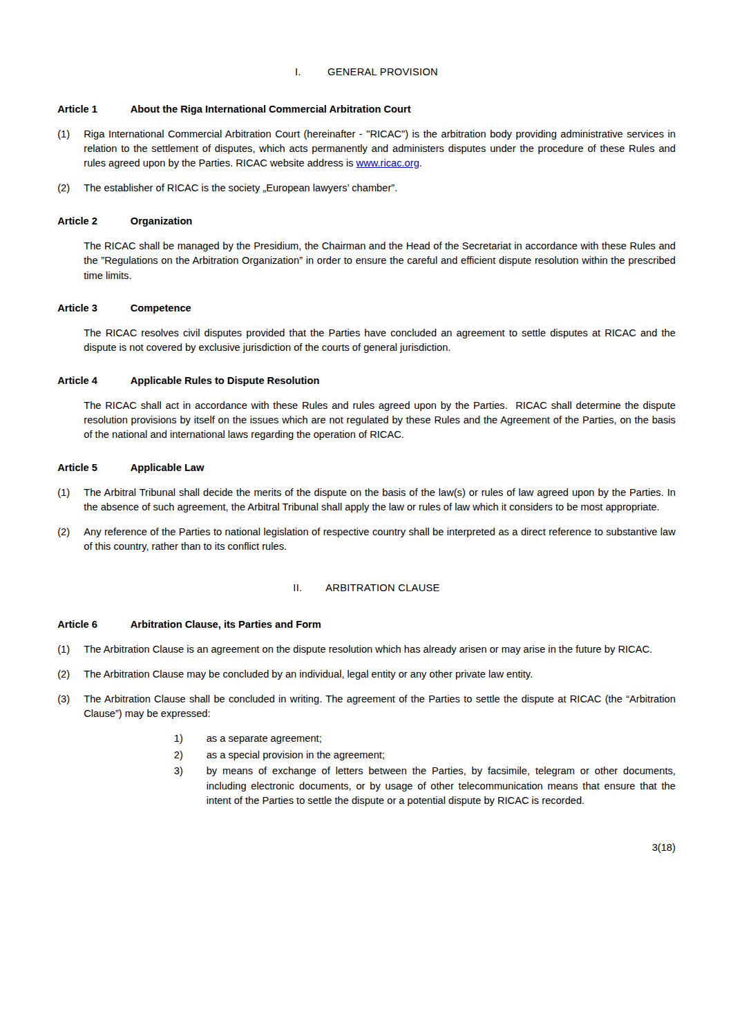I. GENERAL PROVISION
Article 1 About the Riga International Commercial Arbitration Court
(1) Riga International Commercial Arbitration Court (hereinafter - "RICAC") is the arbitration body providing administrative services in relation to the settlement of disputes, which acts permanently and administers disputes under the procedure of these Rules and rules agreed upon by the Parties. RICAC website address is www.ricac.org.
(2) The establisher of RICAC is the society „European lawyers’ chamber”.
Article 2 Organization
The RICAC shall be managed by the Presidium, the Chairman and the Head of the Secretariat in accordance with these Rules and the ”Regulations on the Arbitration Organization” in order to ensure the careful and efficient dispute resolution within the prescribed time limits.
Article 3 Competence
The RICAC resolves civil disputes provided that the Parties have concluded an agreement to settle disputes at RICAC and the dispute is not covered by exclusive jurisdiction of the courts of general jurisdiction.
Article 4 Applicable Rules to Dispute Resolution
The RICAC shall act in accordance with these Rules and rules agreed upon by the Parties. RICAC shall determine the dispute resolution provisions by itself on the issues which are not regulated by these Rules and the Agreement of the Parties, on the basis of the national and international laws regarding the operation of RICAC.
Article 5 Applicable Law
(1) The Arbitral Tribunal shall decide the merits of the dispute on the basis of the law(s) or rules of law agreed upon by the Parties. In the absence of such agreement, the Arbitral Tribunal shall apply the law or rules of law which it considers to be most appropriate.
(2) Any reference of the Parties to national legislation of respective country shall be interpreted as a direct reference to substantive law of this country, rather than to its conflict rules.
II. ARBITRATION CLAUSE
Article 6 Arbitration Clause, its Parties and Form
(1) The Arbitration Clause is an agreement on the dispute resolution which has already arisen or may arise in the future by RICAC.
(2) The Arbitration Clause may be concluded by an individual, legal entity or any other private law entity.
(3) The Arbitration Clause shall be concluded in writing. The agreement of the Parties to settle the dispute at RICAC (the “Arbitration Clause”) may be expressed:
1) as a separate agreement;
2) as a special provision in the agreement;
3) by means of exchange of letters between the Parties, by facsimile, telegram or other documents, including electronic documents, or by usage of other telecommunication means that ensure that the intent of the Parties to settle the dispute or a potential dispute by RICAC is recorded.
3(18)